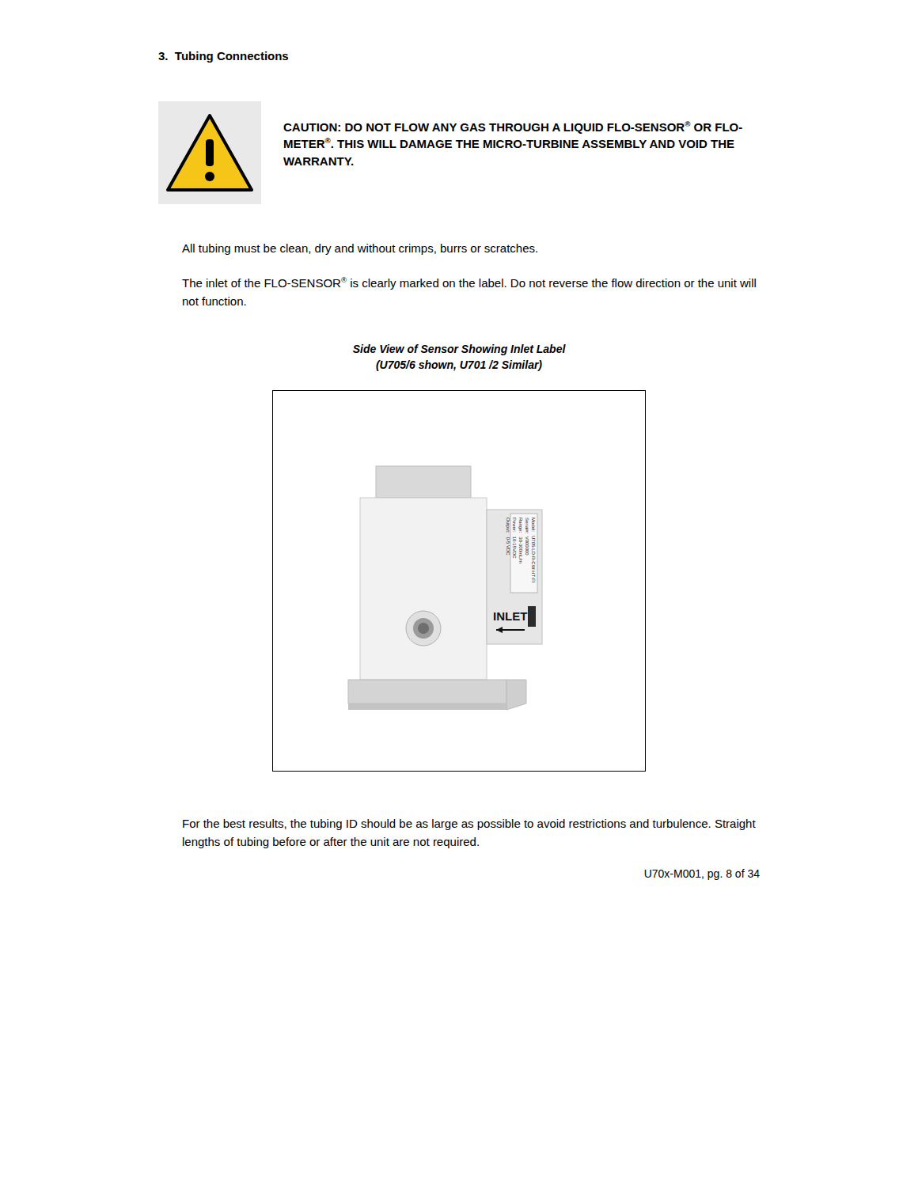3. Tubing Connections
CAUTION: DO NOT FLOW ANY GAS THROUGH A LIQUID FLO-SENSOR® OR FLO-METER®. THIS WILL DAMAGE THE MICRO-TURBINE ASSEMBLY AND VOID THE WARRANTY.
All tubing must be clean, dry and without crimps, burrs or scratches.
The inlet of the FLO-SENSOR® is clearly marked on the label. Do not reverse the flow direction or the unit will not function.
Side View of Sensor Showing Inlet Label
(U705/6 shown, U701 /2 Similar)
Model: U705-LD-R-CW-HT-FI Serial#: V000000 Range: 30-300mL/m Power: 10-15VDC Output: 0-5 VDC INLET
For the best results, the tubing ID should be as large as possible to avoid restrictions and turbulence. Straight lengths of tubing before or after the unit are not required.
U70x-M001, pg. 8 of 34